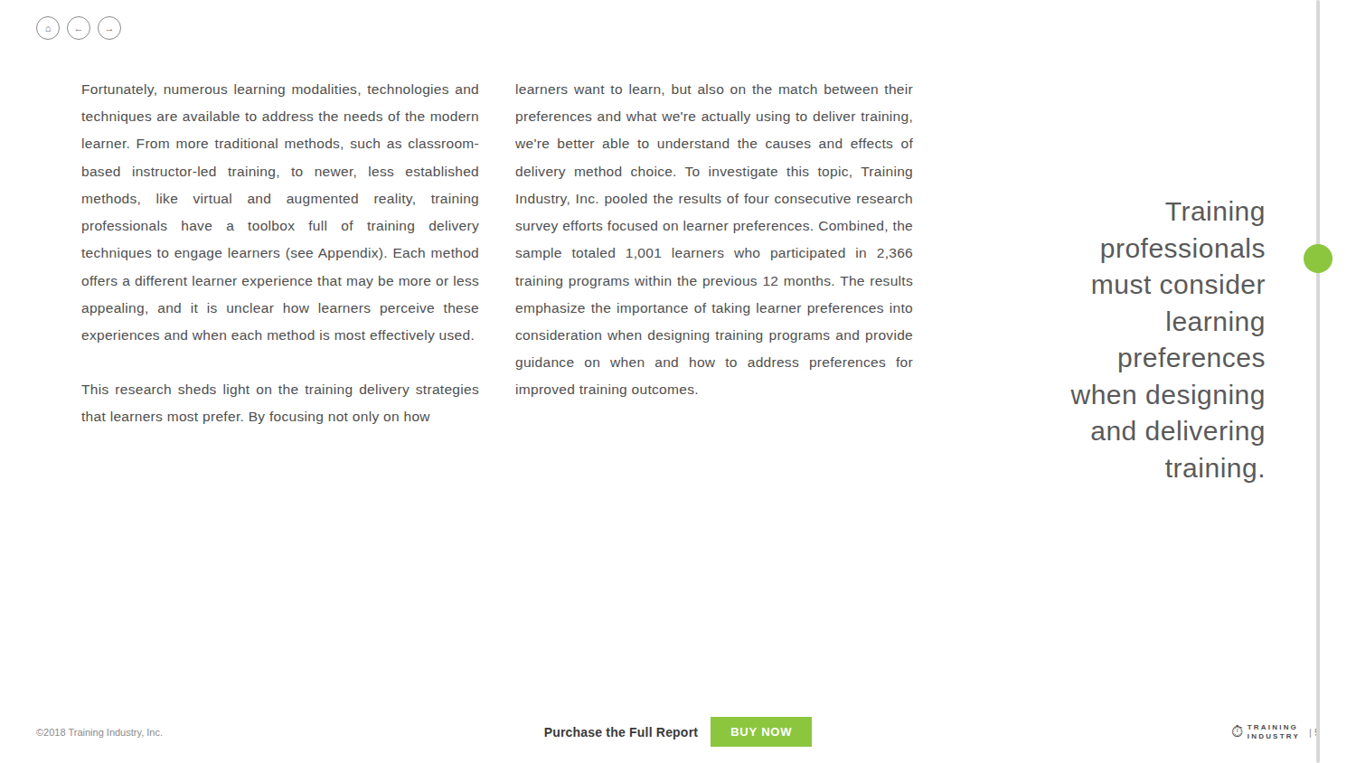⌂ ← →
Fortunately, numerous learning modalities, technologies and techniques are available to address the needs of the modern learner. From more traditional methods, such as classroom-based instructor-led training, to newer, less established methods, like virtual and augmented reality, training professionals have a toolbox full of training delivery techniques to engage learners (see Appendix). Each method offers a different learner experience that may be more or less appealing, and it is unclear how learners perceive these experiences and when each method is most effectively used.
This research sheds light on the training delivery strategies that learners most prefer. By focusing not only on how
learners want to learn, but also on the match between their preferences and what we're actually using to deliver training, we're better able to understand the causes and effects of delivery method choice. To investigate this topic, Training Industry, Inc. pooled the results of four consecutive research survey efforts focused on learner preferences. Combined, the sample totaled 1,001 learners who participated in 2,366 training programs within the previous 12 months. The results emphasize the importance of taking learner preferences into consideration when designing training programs and provide guidance on when and how to address preferences for improved training outcomes.
Training professionals must consider learning preferences when designing and delivering training.
©2018 Training Industry, Inc.
Purchase the Full Report BUY NOW
⏱ TRAINING
INDUSTRY
| 5